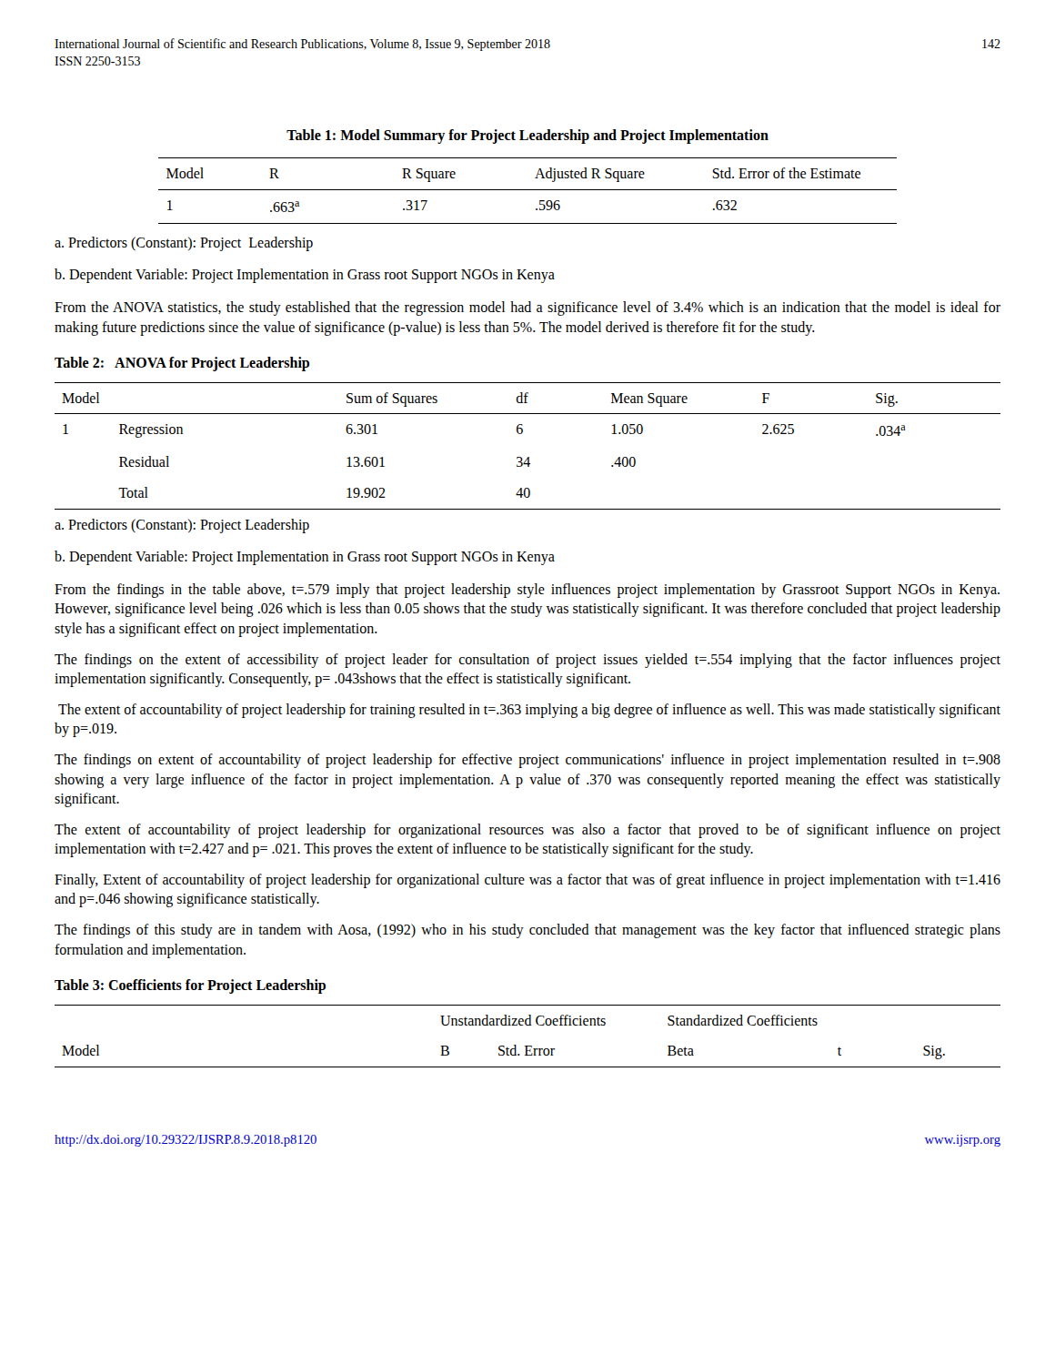International Journal of Scientific and Research Publications, Volume 8, Issue 9, September 2018
ISSN 2250-3153
142
Table 1: Model Summary for Project Leadership and Project Implementation
| Model | R | R Square | Adjusted R Square | Std. Error of the Estimate |
| --- | --- | --- | --- | --- |
| 1 | .663 a | .317 | .596 | .632 |
a. Predictors (Constant): Project Leadership
b. Dependent Variable: Project Implementation in Grass root Support NGOs in Kenya
From the ANOVA statistics, the study established that the regression model had a significance level of 3.4% which is an indication that the model is ideal for making future predictions since the value of significance (p-value) is less than 5%. The model derived is therefore fit for the study.
Table 2: ANOVA for Project Leadership
| Model | Sum of Squares | df | Mean Square | F | Sig. |
| --- | --- | --- | --- | --- | --- |
| 1 | Regression | 6.301 | 6 | 1.050 | 2.625 | .034 a |
| | Residual | 13.601 | 34 | .400 | | |
| | Total | 19.902 | 40 | | | |
a. Predictors (Constant): Project Leadership
b. Dependent Variable: Project Implementation in Grass root Support NGOs in Kenya
From the findings in the table above, t=.579 imply that project leadership style influences project implementation by Grassroot Support NGOs in Kenya. However, significance level being .026 which is less than 0.05 shows that the study was statistically significant. It was therefore concluded that project leadership style has a significant effect on project implementation.
The findings on the extent of accessibility of project leader for consultation of project issues yielded t=.554 implying that the factor influences project implementation significantly. Consequently, p= .043shows that the effect is statistically significant.
The extent of accountability of project leadership for training resulted in t=.363 implying a big degree of influence as well. This was made statistically significant by p=.019.
The findings on extent of accountability of project leadership for effective project communications' influence in project implementation resulted in t=.908 showing a very large influence of the factor in project implementation. A p value of .370 was consequently reported meaning the effect was statistically significant.
The extent of accountability of project leadership for organizational resources was also a factor that proved to be of significant influence on project implementation with t=2.427 and p= .021. This proves the extent of influence to be statistically significant for the study.
Finally, Extent of accountability of project leadership for organizational culture was a factor that was of great influence in project implementation with t=1.416 and p=.046 showing significance statistically.
The findings of this study are in tandem with Aosa, (1992) who in his study concluded that management was the key factor that influenced strategic plans formulation and implementation.
Table 3: Coefficients for Project Leadership
| | Unstandardized Coefficients | Standardized Coefficients | | |
| --- | --- | --- | --- | --- |
| Model | B | Std. Error | Beta | t | Sig. |
http://dx.doi.org/10.29322/IJSRP.8.9.2018.p8120
www.ijsrp.org